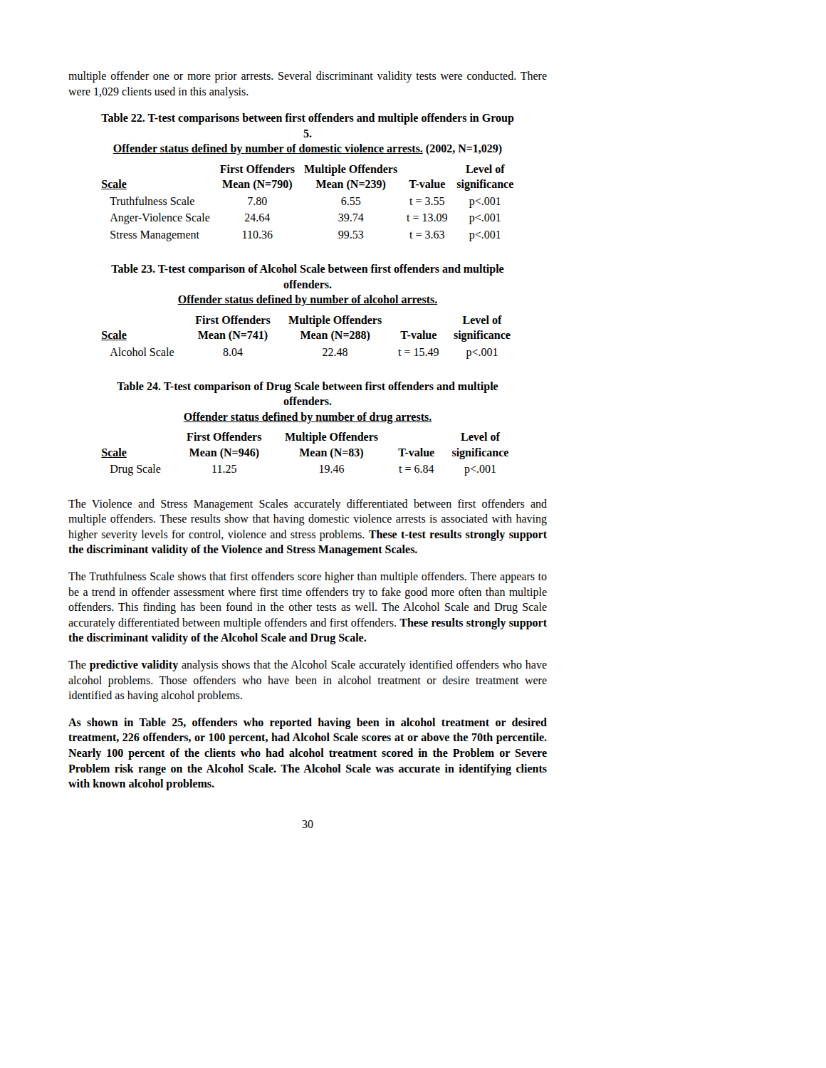multiple offender one or more prior arrests. Several discriminant validity tests were conducted. There were 1,029 clients used in this analysis.
Table 22. T-test comparisons between first offenders and multiple offenders in Group 5.
Offender status defined by number of domestic violence arrests. (2002, N=1,029)
| Scale | First Offenders Mean (N=790) | Multiple Offenders Mean (N=239) | T-value | Level of significance |
| --- | --- | --- | --- | --- |
| Truthfulness Scale | 7.80 | 6.55 | t = 3.55 | p<.001 |
| Anger-Violence Scale | 24.64 | 39.74 | t = 13.09 | p<.001 |
| Stress Management | 110.36 | 99.53 | t = 3.63 | p<.001 |
Table 23. T-test comparison of Alcohol Scale between first offenders and multiple offenders.
Offender status defined by number of alcohol arrests.
| Scale | First Offenders Mean (N=741) | Multiple Offenders Mean (N=288) | T-value | Level of significance |
| --- | --- | --- | --- | --- |
| Alcohol Scale | 8.04 | 22.48 | t = 15.49 | p<.001 |
Table 24. T-test comparison of Drug Scale between first offenders and multiple offenders.
Offender status defined by number of drug arrests.
| Scale | First Offenders Mean (N=946) | Multiple Offenders Mean (N=83) | T-value | Level of significance |
| --- | --- | --- | --- | --- |
| Drug Scale | 11.25 | 19.46 | t = 6.84 | p<.001 |
The Violence and Stress Management Scales accurately differentiated between first offenders and multiple offenders. These results show that having domestic violence arrests is associated with having higher severity levels for control, violence and stress problems. These t-test results strongly support the discriminant validity of the Violence and Stress Management Scales.
The Truthfulness Scale shows that first offenders score higher than multiple offenders. There appears to be a trend in offender assessment where first time offenders try to fake good more often than multiple offenders. This finding has been found in the other tests as well. The Alcohol Scale and Drug Scale accurately differentiated between multiple offenders and first offenders. These results strongly support the discriminant validity of the Alcohol Scale and Drug Scale.
The predictive validity analysis shows that the Alcohol Scale accurately identified offenders who have alcohol problems. Those offenders who have been in alcohol treatment or desire treatment were identified as having alcohol problems.
As shown in Table 25, offenders who reported having been in alcohol treatment or desired treatment, 226 offenders, or 100 percent, had Alcohol Scale scores at or above the 70th percentile. Nearly 100 percent of the clients who had alcohol treatment scored in the Problem or Severe Problem risk range on the Alcohol Scale. The Alcohol Scale was accurate in identifying clients with known alcohol problems.
30